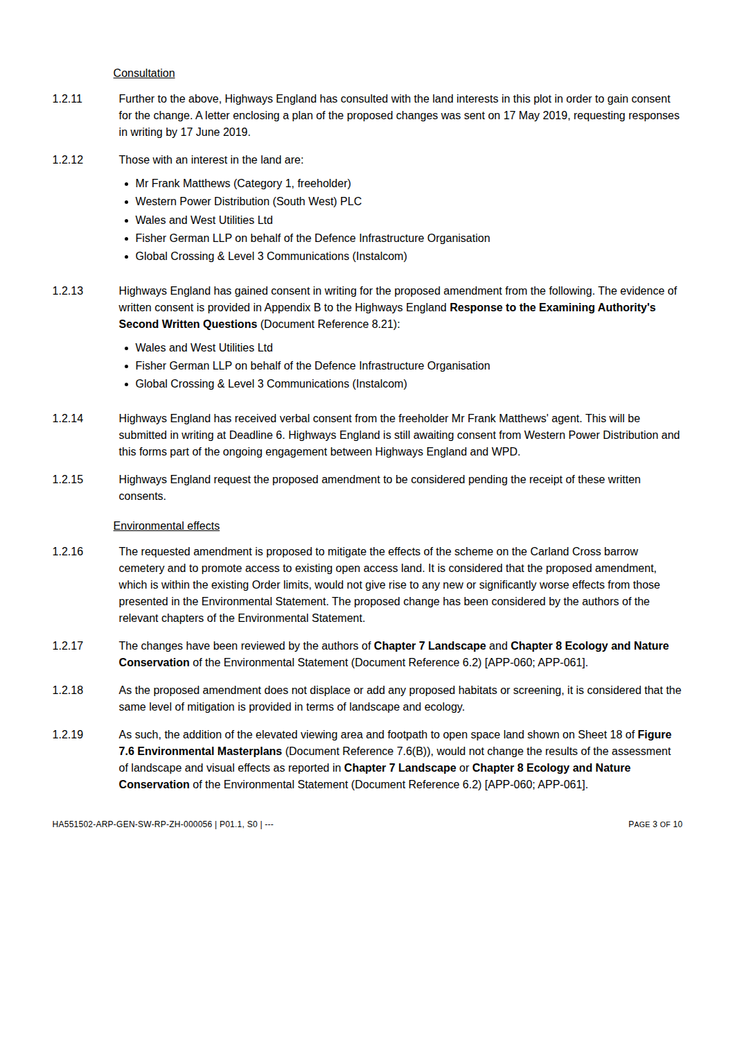Consultation
1.2.11
Further to the above, Highways England has consulted with the land interests in this plot in order to gain consent for the change. A letter enclosing a plan of the proposed changes was sent on 17 May 2019, requesting responses in writing by 17 June 2019.
1.2.12
Those with an interest in the land are:
Mr Frank Matthews (Category 1, freeholder)
Western Power Distribution (South West) PLC
Wales and West Utilities Ltd
Fisher German LLP on behalf of the Defence Infrastructure Organisation
Global Crossing & Level 3 Communications (Instalcom)
1.2.13
Highways England has gained consent in writing for the proposed amendment from the following. The evidence of written consent is provided in Appendix B to the Highways England Response to the Examining Authority's Second Written Questions (Document Reference 8.21):
Wales and West Utilities Ltd
Fisher German LLP on behalf of the Defence Infrastructure Organisation
Global Crossing & Level 3 Communications (Instalcom)
1.2.14
Highways England has received verbal consent from the freeholder Mr Frank Matthews' agent. This will be submitted in writing at Deadline 6. Highways England is still awaiting consent from Western Power Distribution and this forms part of the ongoing engagement between Highways England and WPD.
1.2.15
Highways England request the proposed amendment to be considered pending the receipt of these written consents.
Environmental effects
1.2.16
The requested amendment is proposed to mitigate the effects of the scheme on the Carland Cross barrow cemetery and to promote access to existing open access land. It is considered that the proposed amendment, which is within the existing Order limits, would not give rise to any new or significantly worse effects from those presented in the Environmental Statement. The proposed change has been considered by the authors of the relevant chapters of the Environmental Statement.
1.2.17
The changes have been reviewed by the authors of Chapter 7 Landscape and Chapter 8 Ecology and Nature Conservation of the Environmental Statement (Document Reference 6.2) [APP-060; APP-061].
1.2.18
As the proposed amendment does not displace or add any proposed habitats or screening, it is considered that the same level of mitigation is provided in terms of landscape and ecology.
1.2.19
As such, the addition of the elevated viewing area and footpath to open space land shown on Sheet 18 of Figure 7.6 Environmental Masterplans (Document Reference 7.6(B)), would not change the results of the assessment of landscape and visual effects as reported in Chapter 7 Landscape or Chapter 8 Ecology and Nature Conservation of the Environmental Statement (Document Reference 6.2) [APP-060; APP-061].
HA551502-ARP-GEN-SW-RP-ZH-000056 | P01.1, S0 | ---
PAGE 3 OF 10